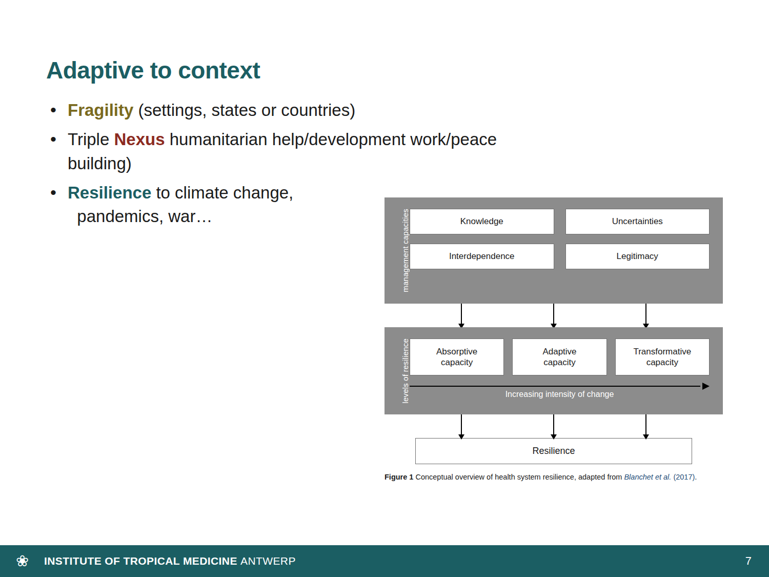Adaptive to context
Fragility (settings, states or countries)
Triple Nexus humanitarian help/development work/peace building)
Resilience to climate change,
pandemics, war…
management capacities
Knowledge
Uncertainties
Interdependence
Legitimacy
levels of resilience
Absorptive
capacity
Adaptive
capacity
Transformative
capacity
Increasing intensity of change
Resilience
Figure 1 Conceptual overview of health system resilience, adapted from Blanchet et al. (2017).
❀
INSTITUTE OF TROPICAL MEDICINE ANTWERP
7